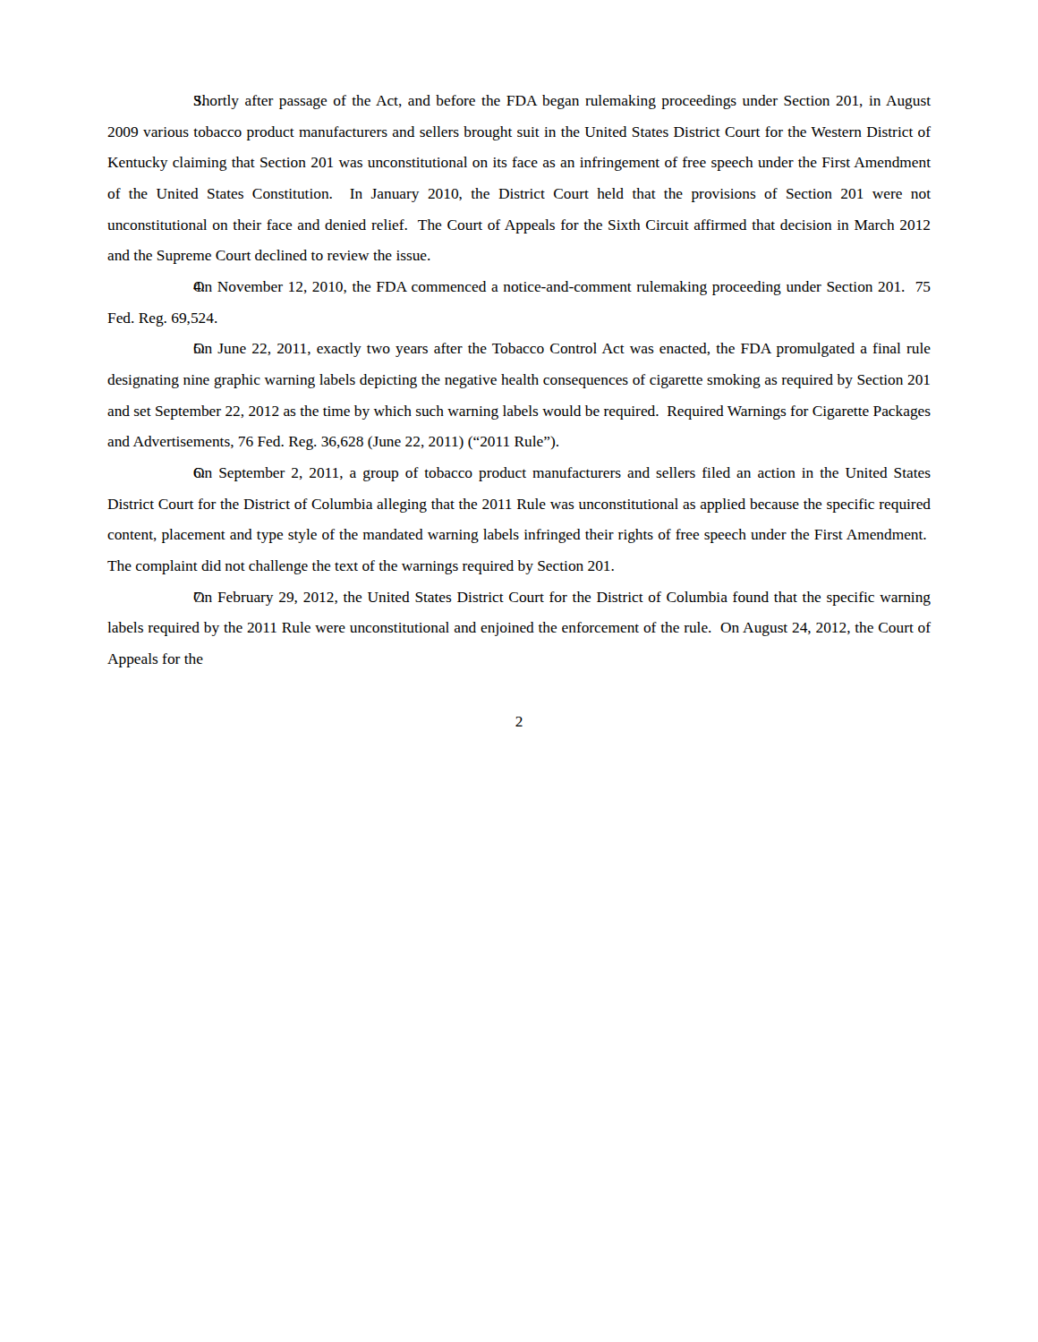3. Shortly after passage of the Act, and before the FDA began rulemaking proceedings under Section 201, in August 2009 various tobacco product manufacturers and sellers brought suit in the United States District Court for the Western District of Kentucky claiming that Section 201 was unconstitutional on its face as an infringement of free speech under the First Amendment of the United States Constitution. In January 2010, the District Court held that the provisions of Section 201 were not unconstitutional on their face and denied relief. The Court of Appeals for the Sixth Circuit affirmed that decision in March 2012 and the Supreme Court declined to review the issue.
4. On November 12, 2010, the FDA commenced a notice-and-comment rulemaking proceeding under Section 201. 75 Fed. Reg. 69,524.
5. On June 22, 2011, exactly two years after the Tobacco Control Act was enacted, the FDA promulgated a final rule designating nine graphic warning labels depicting the negative health consequences of cigarette smoking as required by Section 201 and set September 22, 2012 as the time by which such warning labels would be required. Required Warnings for Cigarette Packages and Advertisements, 76 Fed. Reg. 36,628 (June 22, 2011) (“2011 Rule”).
6. On September 2, 2011, a group of tobacco product manufacturers and sellers filed an action in the United States District Court for the District of Columbia alleging that the 2011 Rule was unconstitutional as applied because the specific required content, placement and type style of the mandated warning labels infringed their rights of free speech under the First Amendment. The complaint did not challenge the text of the warnings required by Section 201.
7. On February 29, 2012, the United States District Court for the District of Columbia found that the specific warning labels required by the 2011 Rule were unconstitutional and enjoined the enforcement of the rule. On August 24, 2012, the Court of Appeals for the
2